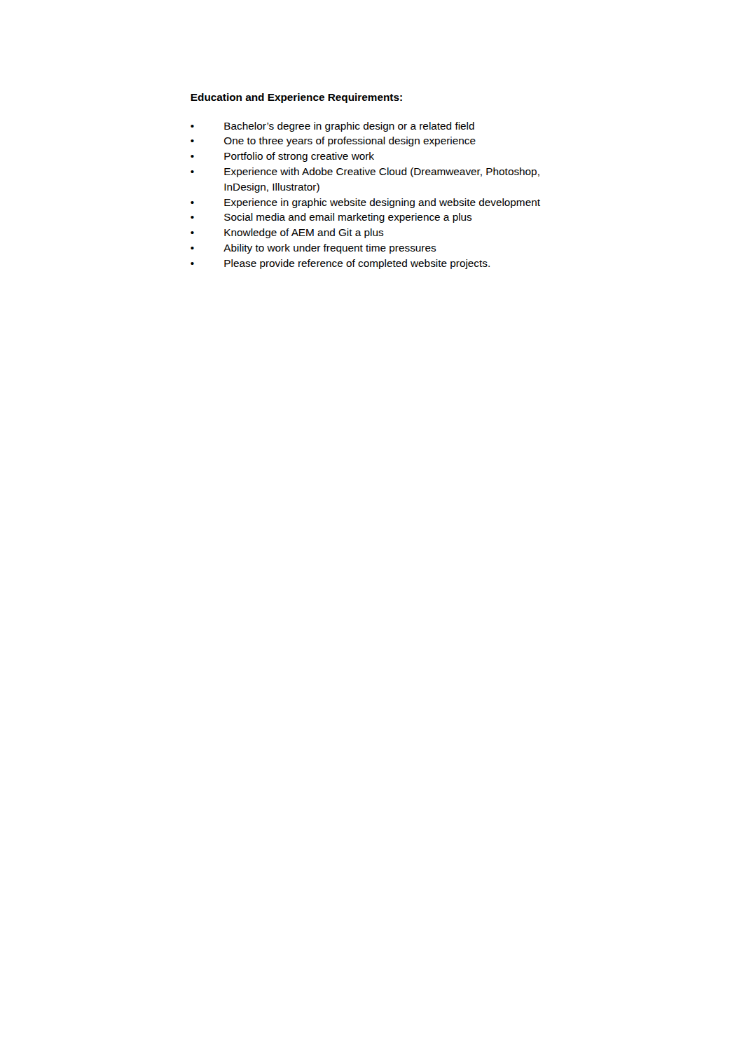Education and Experience Requirements:
Bachelor’s degree in graphic design or a related field
One to three years of professional design experience
Portfolio of strong creative work
Experience with Adobe Creative Cloud (Dreamweaver, Photoshop, InDesign, Illustrator)
Experience in graphic website designing and website development
Social media and email marketing experience a plus
Knowledge of AEM and Git a plus
Ability to work under frequent time pressures
Please provide reference of completed website projects.